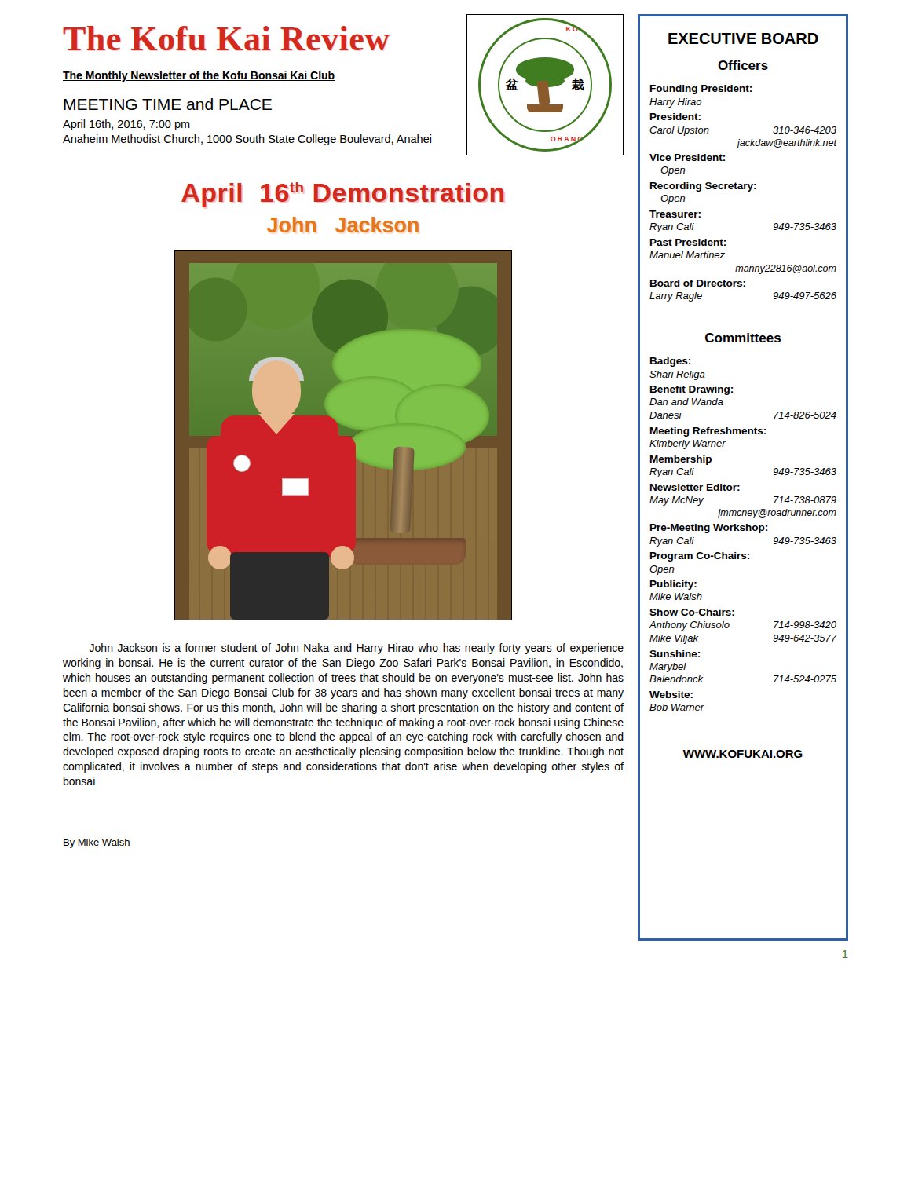The Kofu Kai Review
The Monthly Newsletter of the Kofu Bonsai Kai Club
MEETING TIME and PLACE
April 16th, 2016, 7:00 pm
Anaheim Methodist Church, 1000 South State College Boulevard, Anahei
KOFU BONSAI KAI ORANGE COUNTY CALIF.
盆 栽
April 16th Demonstration
John Jackson
John Jackson is a former student of John Naka and Harry Hirao who has nearly forty years of experience working in bonsai. He is the current curator of the San Diego Zoo Safari Park's Bonsai Pavilion, in Escondido, which houses an outstanding permanent collection of trees that should be on everyone's must-see list. John has been a member of the San Diego Bonsai Club for 38 years and has shown many excellent bonsai trees at many California bonsai shows. For us this month, John will be sharing a short presentation on the history and content of the Bonsai Pavilion, after which he will demonstrate the technique of making a root-over-rock bonsai using Chinese elm. The root-over-rock style requires one to blend the appeal of an eye-catching rock with carefully chosen and developed exposed draping roots to create an aesthetically pleasing composition below the trunkline. Though not complicated, it involves a number of steps and considerations that don't arise when developing other styles of bonsai
By Mike Walsh
EXECUTIVE BOARD
Officers
Founding President:
Harry Hirao
President:
Carol Upston 310-346-4203
jackdaw@earthlink.net
Vice President:
Open
Recording Secretary:
Open
Treasurer:
Ryan Cali 949-735-3463
Past President:
Manuel Martinez
manny22816@aol.com
Board of Directors:
Larry Ragle 949-497-5626
Committees
Badges:
Shari Religa
Benefit Drawing:
Dan and Wanda
Danesi 714-826-5024
Meeting Refreshments:
Kimberly Warner
Membership
Ryan Cali 949-735-3463
Newsletter Editor:
May McNey 714-738-0879
jmmcney@roadrunner.com
Pre-Meeting Workshop:
Ryan Cali 949-735-3463
Program Co-Chairs:
Open
Publicity:
Mike Walsh
Show Co-Chairs:
Anthony Chiusolo 714-998-3420
Mike Viljak 949-642-3577
Sunshine:
Marybel
Balendonck 714-524-0275
Website:
Bob Warner
WWW.KOFUKAI.ORG
1